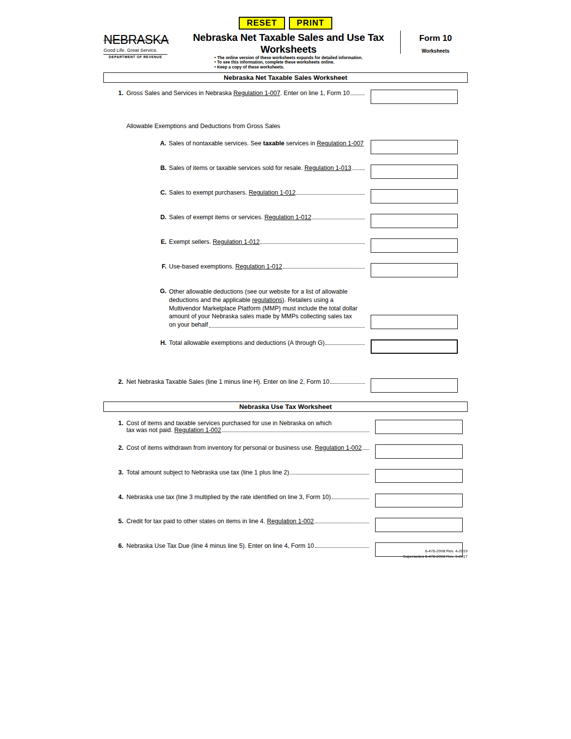RESET PRINT
NEBRASKA
Good Life. Great Service.
DEPARTMENT OF REVENUE
Nebraska Net Taxable Sales and Use Tax Worksheets
• The online version of these worksheets expands for detailed information.
• To see this information, complete these worksheets online.
• Keep a copy of these worksheets.
Form 10
Worksheets
Nebraska Net Taxable Sales Worksheet
| 1. | Gross Sales and Services in Nebraska Regulation 1-007 . Enter on line 1, Form 10 | |
| | Allowable Exemptions and Deductions from Gross Sales |
| | / / A. / Sales of nontaxable services. See taxable services in Regulation 1-007 / | |
| | / / B. / Sales of items or taxable services sold for resale. Regulation 1-013 / | |
| | / / C. / Sales to exempt purchasers. Regulation 1-012 / | |
| | / / D. / Sales of exempt items or services. Regulation 1-012 / | |
| | / / E. / Exempt sellers. Regulation 1-012 / | |
| | / / F. / Use-based exemptions. Regulation 1-012 / | |
| | / / G. / Other allowable deductions (see our website for a list of allowable deductions and the applicable regulations ). Retailers using a Multivendor Marketplace Platform (MMP) must include the total dollar amount of your Nebraska sales made by MMPs collecting sales tax on your behalf / | |
| | / / H. / Total allowable exemptions and deductions (A through G) / | |
| 2. | Net Nebraska Taxable Sales (line 1 minus line H). Enter on line 2, Form 10 | |
Nebraska Use Tax Worksheet
| 1. | Cost of items and taxable services purchased for use in Nebraska on which tax was not paid. Regulation 1-002 | |
| 2. | Cost of items withdrawn from inventory for personal or business use. Regulation 1-002 | |
| 3. | Total amount subject to Nebraska use tax (line 1 plus line 2) | |
| 4. | Nebraska use tax (line 3 multiplied by the rate identified on line 3, Form 10) | |
| 5. | Credit for tax paid to other states on items in line 4. Regulation 1-002 | |
| 6. | Nebraska Use Tax Due (line 4 minus line 5). Enter on line 4, Form 10 | |
6-476-2008 Rev. 4-2019
Supersedes 6-476-2008 Rev. 9-2017